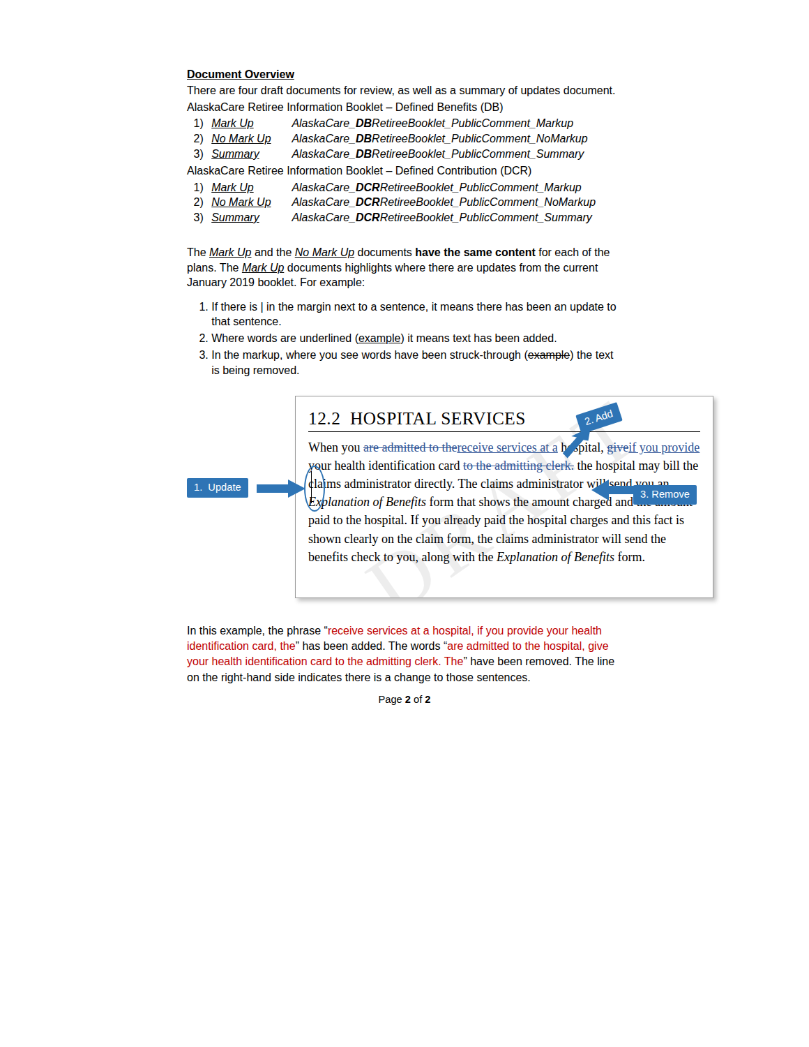Document Overview
There are four draft documents for review, as well as a summary of updates document.
AlaskaCare Retiree Information Booklet – Defined Benefits (DB)
Mark Up AlaskaCare_DBRetireeBooklet_PublicComment_Markup
No Mark Up AlaskaCare_DBRetireeBooklet_PublicComment_NoMarkup
Summary AlaskaCare_DBRetireeBooklet_PublicComment_Summary
AlaskaCare Retiree Information Booklet – Defined Contribution (DCR)
Mark Up AlaskaCare_DCRRetireeBooklet_PublicComment_Markup
No Mark Up AlaskaCare_DCRRetireeBooklet_PublicComment_NoMarkup
Summary AlaskaCare_DCRRetireeBooklet_PublicComment_Summary
The Mark Up and the No Mark Up documents have the same content for each of the plans. The Mark Up documents highlights where there are updates from the current January 2019 booklet. For example:
If there is | in the margin next to a sentence, it means there has been an update to that sentence.
Where words are underlined (example) it means text has been added.
In the markup, where you see words have been struck-through (example) the text is being removed.
DRAFT
12.2 HOSPITAL SERVICES
When you are admitted to the receive services at a hospital, give if you provide your health identification card to the admitting clerk. the hospital may bill the claims administrator directly. The claims administrator will send you an Explanation of Benefits form that shows the amount charged and the amount paid to the hospital. If you already paid the hospital charges and this fact is shown clearly on the claim form, the claims administrator will send the benefits check to you, along with the Explanation of Benefits form.
1. Update
2. Add
3. Remove
In this example, the phrase “receive services at a hospital, if you provide your health identification card, the” has been added. The words “are admitted to the hospital, give your health identification card to the admitting clerk. The” have been removed. The line on the right-hand side indicates there is a change to those sentences.
Page 2 of 2